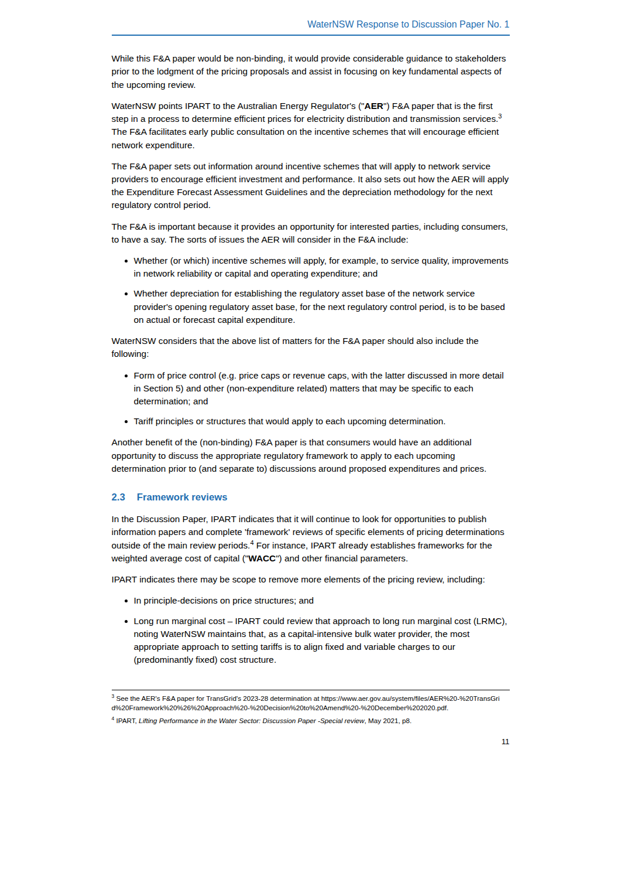WaterNSW Response to Discussion Paper No. 1
While this F&A paper would be non-binding, it would provide considerable guidance to stakeholders prior to the lodgment of the pricing proposals and assist in focusing on key fundamental aspects of the upcoming review.
WaterNSW points IPART to the Australian Energy Regulator's ("AER") F&A paper that is the first step in a process to determine efficient prices for electricity distribution and transmission services.3 The F&A facilitates early public consultation on the incentive schemes that will encourage efficient network expenditure.
The F&A paper sets out information around incentive schemes that will apply to network service providers to encourage efficient investment and performance. It also sets out how the AER will apply the Expenditure Forecast Assessment Guidelines and the depreciation methodology for the next regulatory control period.
The F&A is important because it provides an opportunity for interested parties, including consumers, to have a say. The sorts of issues the AER will consider in the F&A include:
Whether (or which) incentive schemes will apply, for example, to service quality, improvements in network reliability or capital and operating expenditure; and
Whether depreciation for establishing the regulatory asset base of the network service provider's opening regulatory asset base, for the next regulatory control period, is to be based on actual or forecast capital expenditure.
WaterNSW considers that the above list of matters for the F&A paper should also include the following:
Form of price control (e.g. price caps or revenue caps, with the latter discussed in more detail in Section 5) and other (non-expenditure related) matters that may be specific to each determination; and
Tariff principles or structures that would apply to each upcoming determination.
Another benefit of the (non-binding) F&A paper is that consumers would have an additional opportunity to discuss the appropriate regulatory framework to apply to each upcoming determination prior to (and separate to) discussions around proposed expenditures and prices.
2.3 Framework reviews
In the Discussion Paper, IPART indicates that it will continue to look for opportunities to publish information papers and complete 'framework' reviews of specific elements of pricing determinations outside of the main review periods.4 For instance, IPART already establishes frameworks for the weighted average cost of capital ("WACC") and other financial parameters.
IPART indicates there may be scope to remove more elements of the pricing review, including:
In principle-decisions on price structures; and
Long run marginal cost – IPART could review that approach to long run marginal cost (LRMC), noting WaterNSW maintains that, as a capital-intensive bulk water provider, the most appropriate approach to setting tariffs is to align fixed and variable charges to our (predominantly fixed) cost structure.
3 See the AER's F&A paper for TransGrid's 2023-28 determination at https://www.aer.gov.au/system/files/AER%20-%20TransGrid%20Framework%20%26%20Approach%20-%20Decision%20to%20Amend%20-%20December%202020.pdf.
4 IPART, Lifting Performance in the Water Sector: Discussion Paper -Special review, May 2021, p8.
11